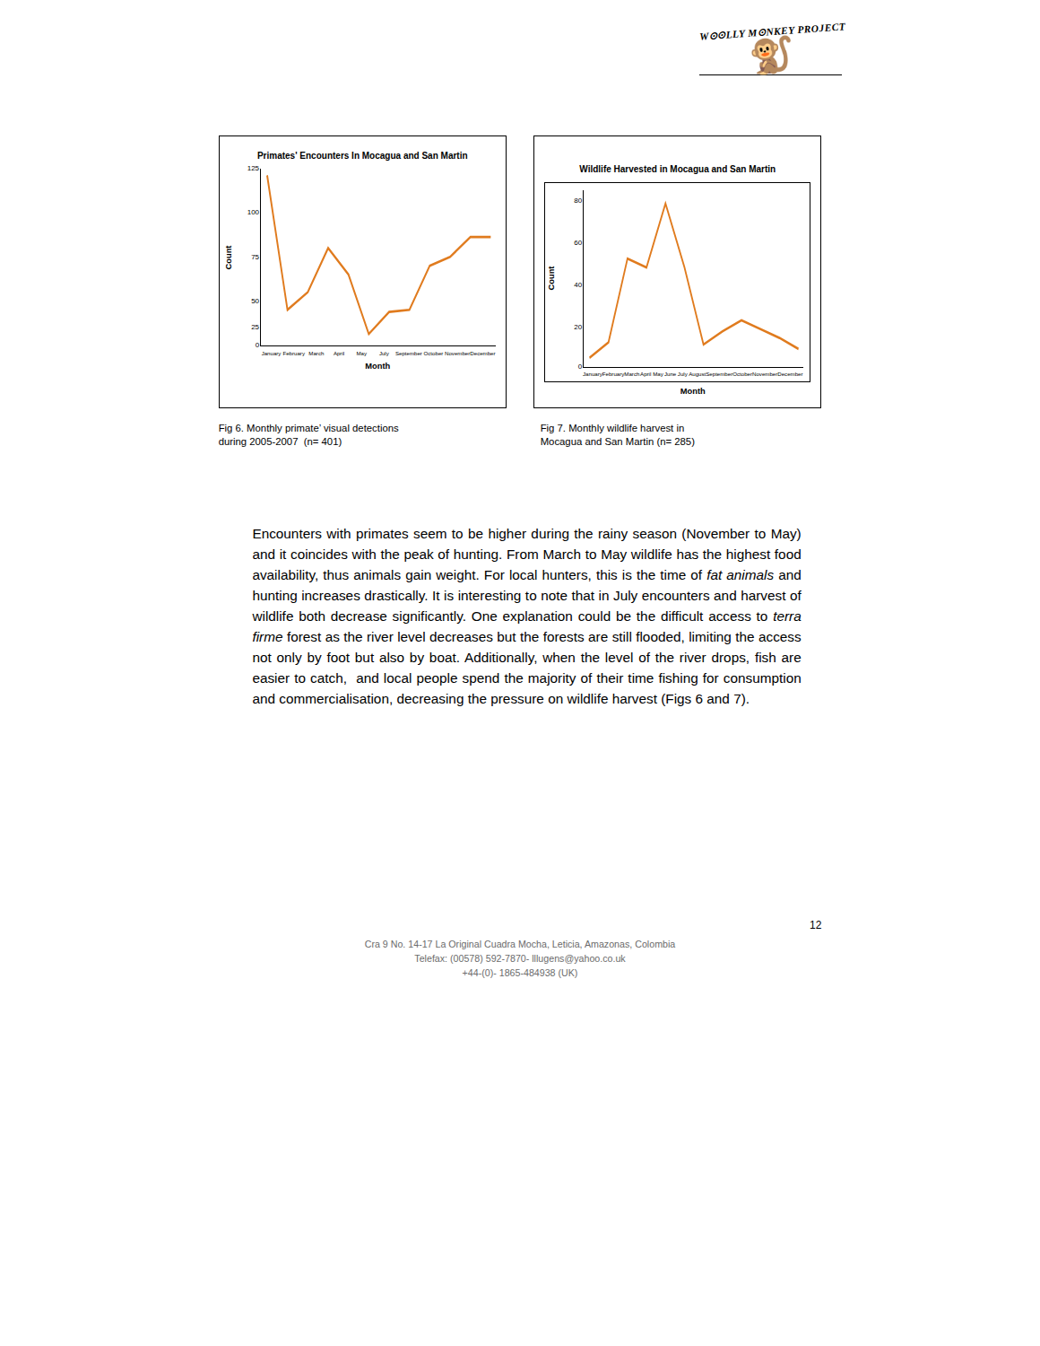W⊙⊙LLY M⊙NKEY PROJECT
🐒
Primates' Encounters In Mocagua and San Martin
Count
125 100 75 50 25 0
January February March April May July September October November December
Month
Wildlife Harvested in Mocagua and San Martin
Count
80 60 40 20 0
January February March April May June July August September October November December
Month
Fig 6. Monthly primate’ visual detections
during 2005-2007 (n= 401)
Fig 7. Monthly wildlife harvest in
Mocagua and San Martin (n= 285)
Encounters with primates seem to be higher during the rainy season (November to May) and it coincides with the peak of hunting. From March to May wildlife has the highest food availability, thus animals gain weight. For local hunters, this is the time of fat animals and hunting increases drastically. It is interesting to note that in July encounters and harvest of wildlife both decrease significantly. One explanation could be the difficult access to terra firme forest as the river level decreases but the forests are still flooded, limiting the access not only by foot but also by boat. Additionally, when the level of the river drops, fish are easier to catch, and local people spend the majority of their time fishing for consumption and commercialisation, decreasing the pressure on wildlife harvest (Figs 6 and 7).
12
Cra 9 No. 14-17 La Original Cuadra Mocha, Leticia, Amazonas, Colombia
Telefax: (00578) 592-7870- lllugens@yahoo.co.uk
+44-(0)- 1865-484938 (UK)